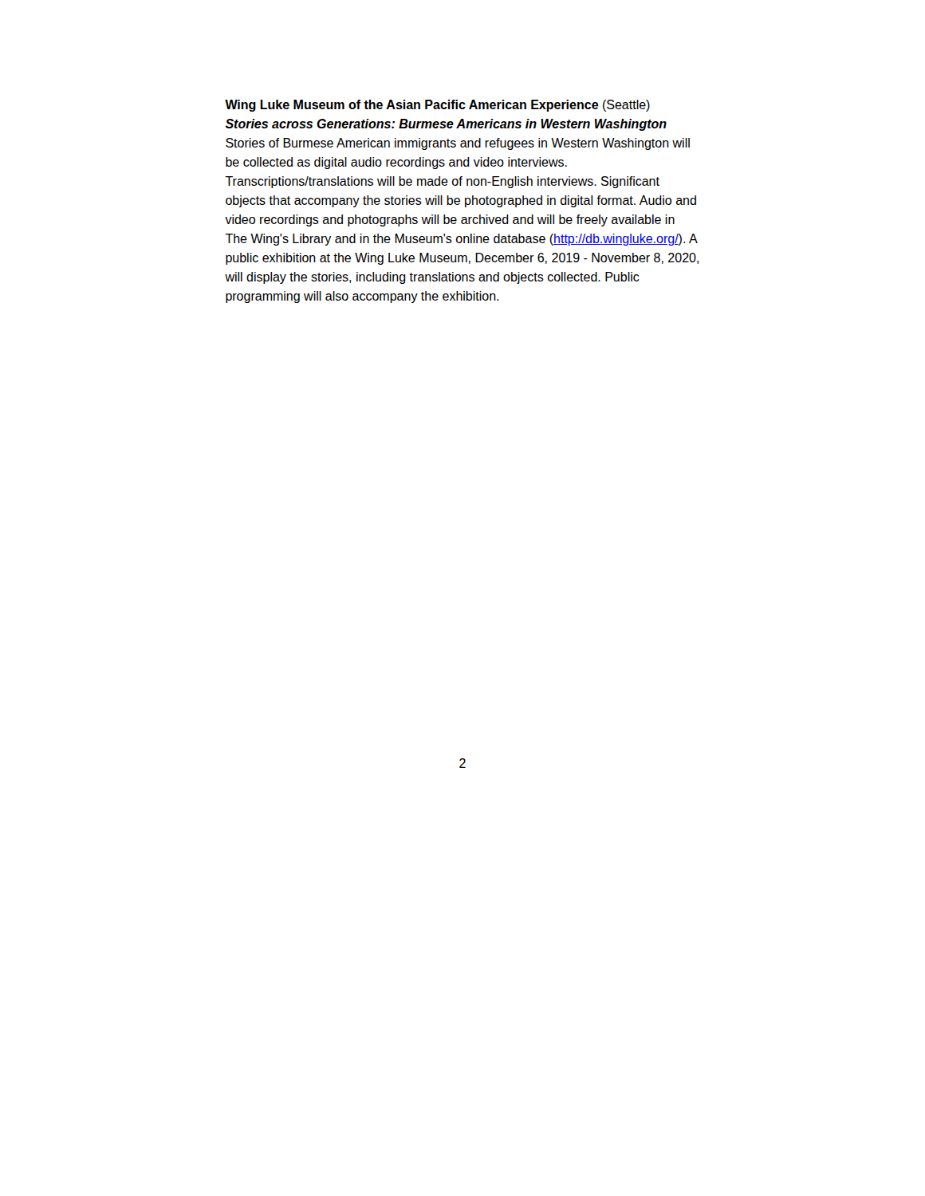Wing Luke Museum of the Asian Pacific American Experience (Seattle)
Stories across Generations: Burmese Americans in Western Washington
Stories of Burmese American immigrants and refugees in Western Washington will be collected as digital audio recordings and video interviews. Transcriptions/translations will be made of non-English interviews. Significant objects that accompany the stories will be photographed in digital format. Audio and video recordings and photographs will be archived and will be freely available in The Wing's Library and in the Museum's online database (http://db.wingluke.org/). A public exhibition at the Wing Luke Museum, December 6, 2019 - November 8, 2020, will display the stories, including translations and objects collected. Public programming will also accompany the exhibition.
2